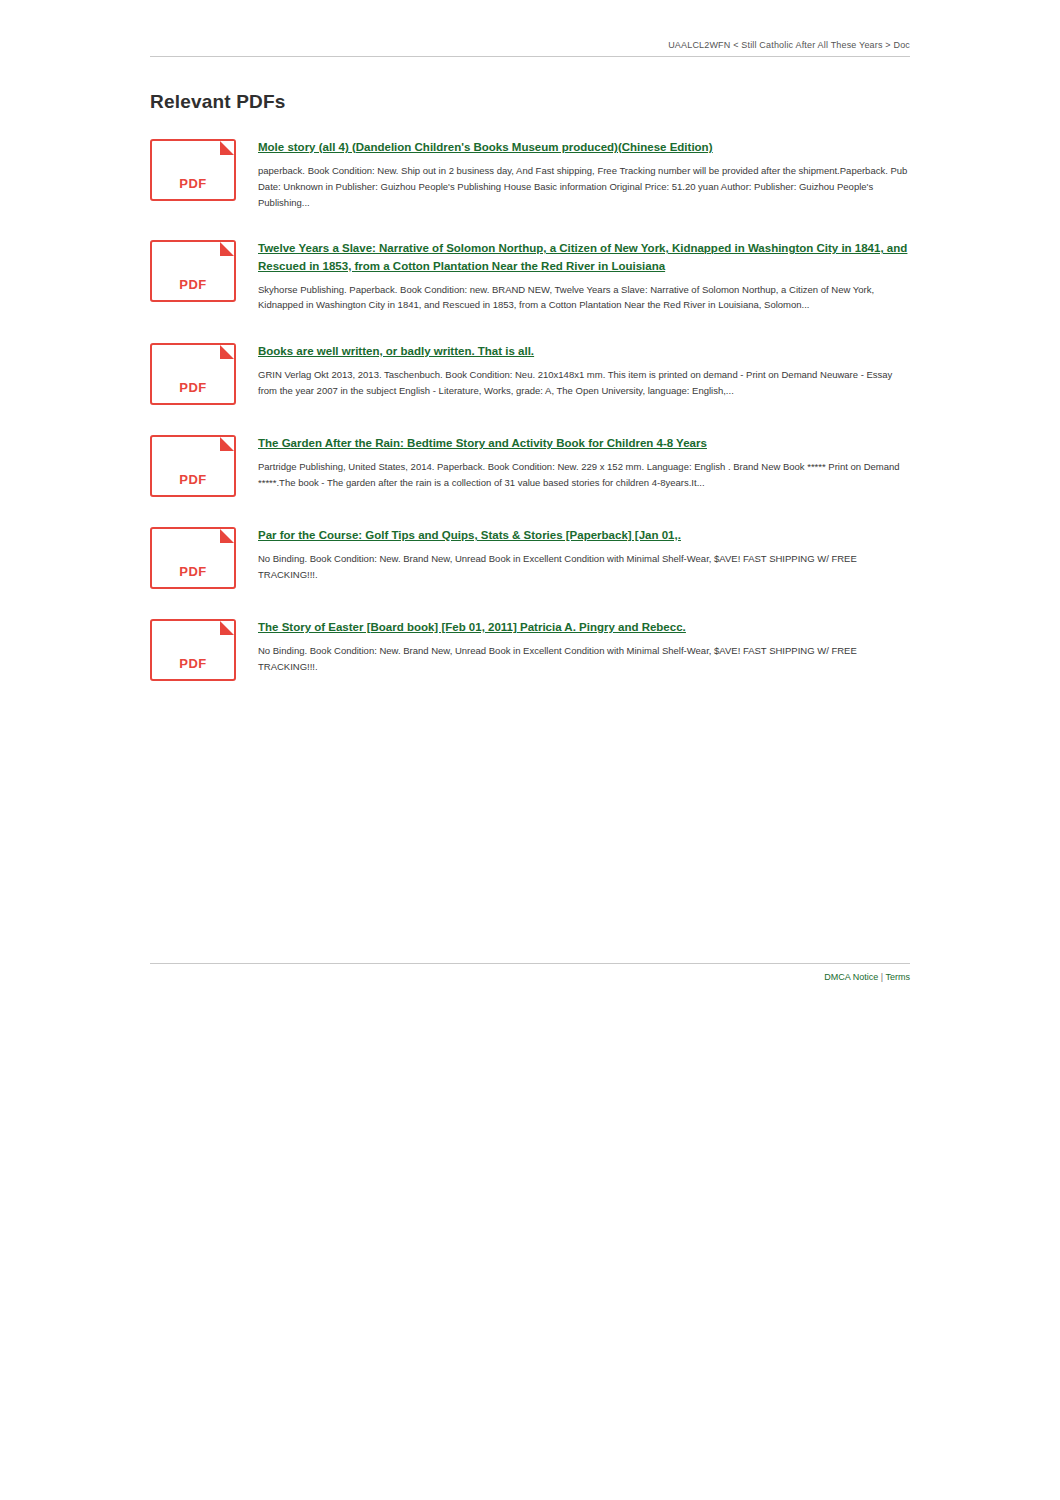UAALCL2WFN < Still Catholic After All These Years > Doc
Relevant PDFs
PDF
Mole story (all 4) (Dandelion Children's Books Museum produced)(Chinese Edition)
paperback. Book Condition: New. Ship out in 2 business day, And Fast shipping, Free Tracking number will be provided after the shipment.Paperback. Pub Date: Unknown in Publisher: Guizhou People's Publishing House Basic information Original Price: 51.20 yuan Author: Publisher: Guizhou People's Publishing...
PDF
Twelve Years a Slave: Narrative of Solomon Northup, a Citizen of New York, Kidnapped in Washington City in 1841, and Rescued in 1853, from a Cotton Plantation Near the Red River in Louisiana
Skyhorse Publishing. Paperback. Book Condition: new. BRAND NEW, Twelve Years a Slave: Narrative of Solomon Northup, a Citizen of New York, Kidnapped in Washington City in 1841, and Rescued in 1853, from a Cotton Plantation Near the Red River in Louisiana, Solomon...
PDF
Books are well written, or badly written. That is all.
GRIN Verlag Okt 2013, 2013. Taschenbuch. Book Condition: Neu. 210x148x1 mm. This item is printed on demand - Print on Demand Neuware - Essay from the year 2007 in the subject English - Literature, Works, grade: A, The Open University, language: English,...
PDF
The Garden After the Rain: Bedtime Story and Activity Book for Children 4-8 Years
Partridge Publishing, United States, 2014. Paperback. Book Condition: New. 229 x 152 mm. Language: English . Brand New Book ***** Print on Demand *****.The book - The garden after the rain is a collection of 31 value based stories for children 4-8years.It...
PDF
Par for the Course: Golf Tips and Quips, Stats & Stories [Paperback] [Jan 01,.
No Binding. Book Condition: New. Brand New, Unread Book in Excellent Condition with Minimal Shelf-Wear, $AVE! FAST SHIPPING W/ FREE TRACKING!!!.
PDF
The Story of Easter [Board book] [Feb 01, 2011] Patricia A. Pingry and Rebecc.
No Binding. Book Condition: New. Brand New, Unread Book in Excellent Condition with Minimal Shelf-Wear, $AVE! FAST SHIPPING W/ FREE TRACKING!!!.
DMCA Notice | Terms